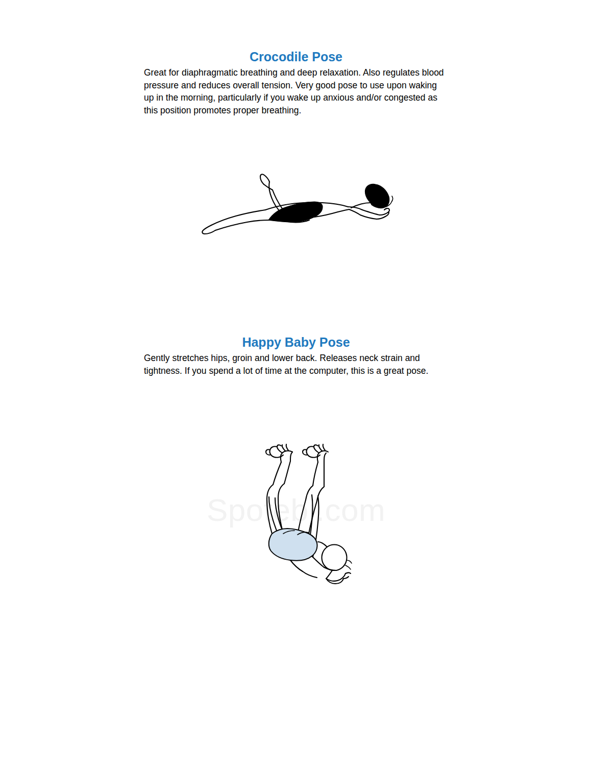Crocodile Pose
Great for diaphragmatic breathing and deep relaxation. Also regulates blood pressure and reduces overall tension. Very good pose to use upon waking up in the morning, particularly if you wake up anxious and/or congested as this position promotes proper breathing.
Line drawing of the Crocodile Pose A person lies face down on the floor with legs extended, arms folded under the head, and the forehead resting on the forearms.
Happy Baby Pose
Gently stretches hips, groin and lower back. Releases neck strain and tightness. If you spend a lot of time at the computer, this is a great pose.
Spotebi.com Line drawing of the Happy Baby Pose A person lies on her back with knees bent toward the chest, hands holding the outsides of both feet, and a ponytail resting on the floor.